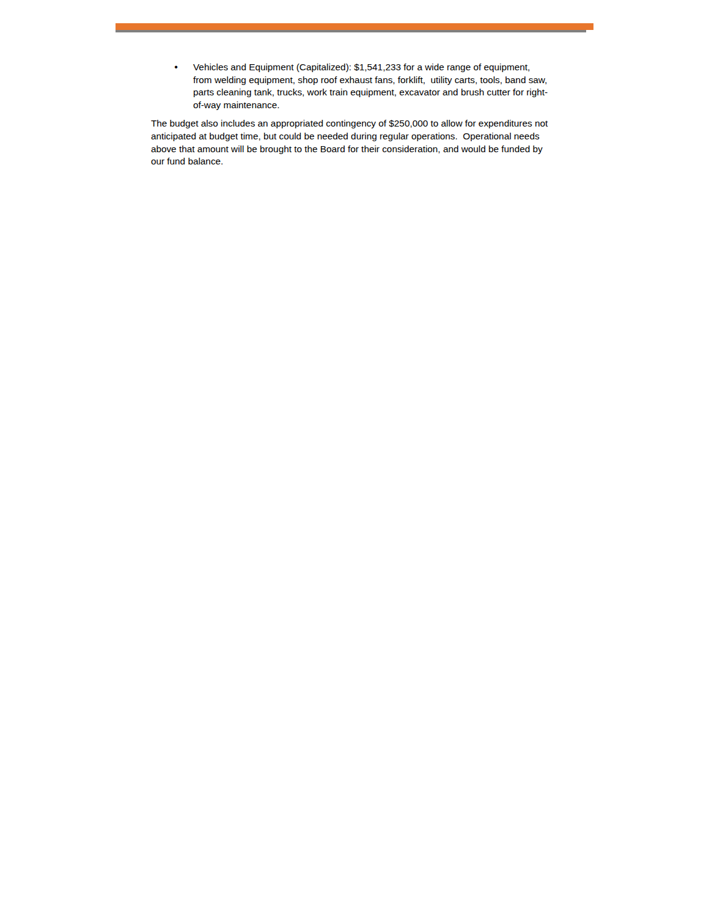Vehicles and Equipment (Capitalized): $1,541,233 for a wide range of equipment, from welding equipment, shop roof exhaust fans, forklift, utility carts, tools, band saw, parts cleaning tank, trucks, work train equipment, excavator and brush cutter for right-of-way maintenance.
The budget also includes an appropriated contingency of $250,000 to allow for expenditures not anticipated at budget time, but could be needed during regular operations. Operational needs above that amount will be brought to the Board for their consideration, and would be funded by our fund balance.